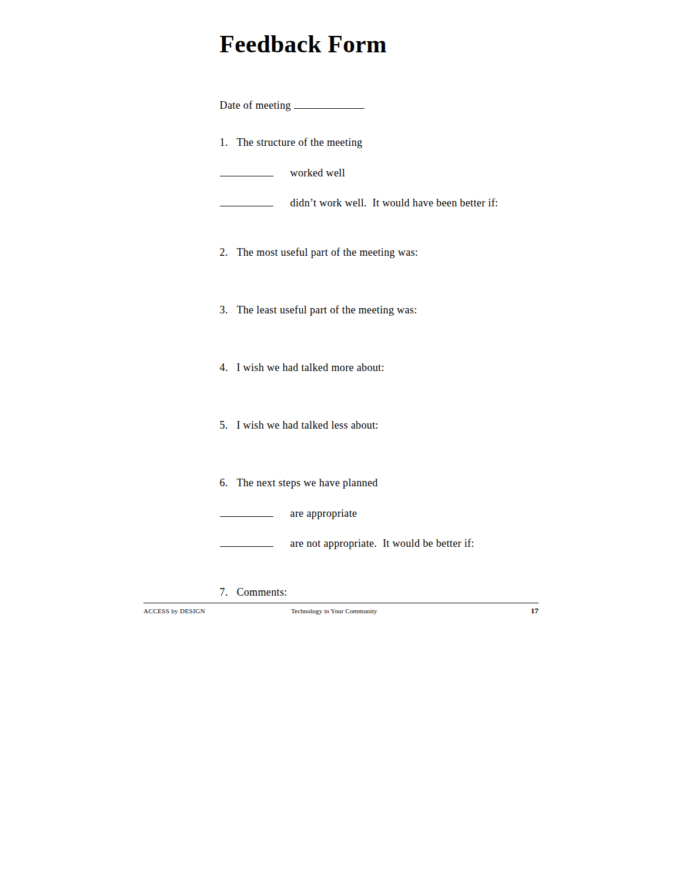Feedback Form
Date of meeting
1. The structure of the meeting
worked well
didn’t work well. It would have been better if:
2. The most useful part of the meeting was:
3. The least useful part of the meeting was:
4. I wish we had talked more about:
5. I wish we had talked less about:
6. The next steps we have planned
are appropriate
are not appropriate. It would be better if:
7. Comments:
ACCESS by DESIGN Technology in Your Community 17